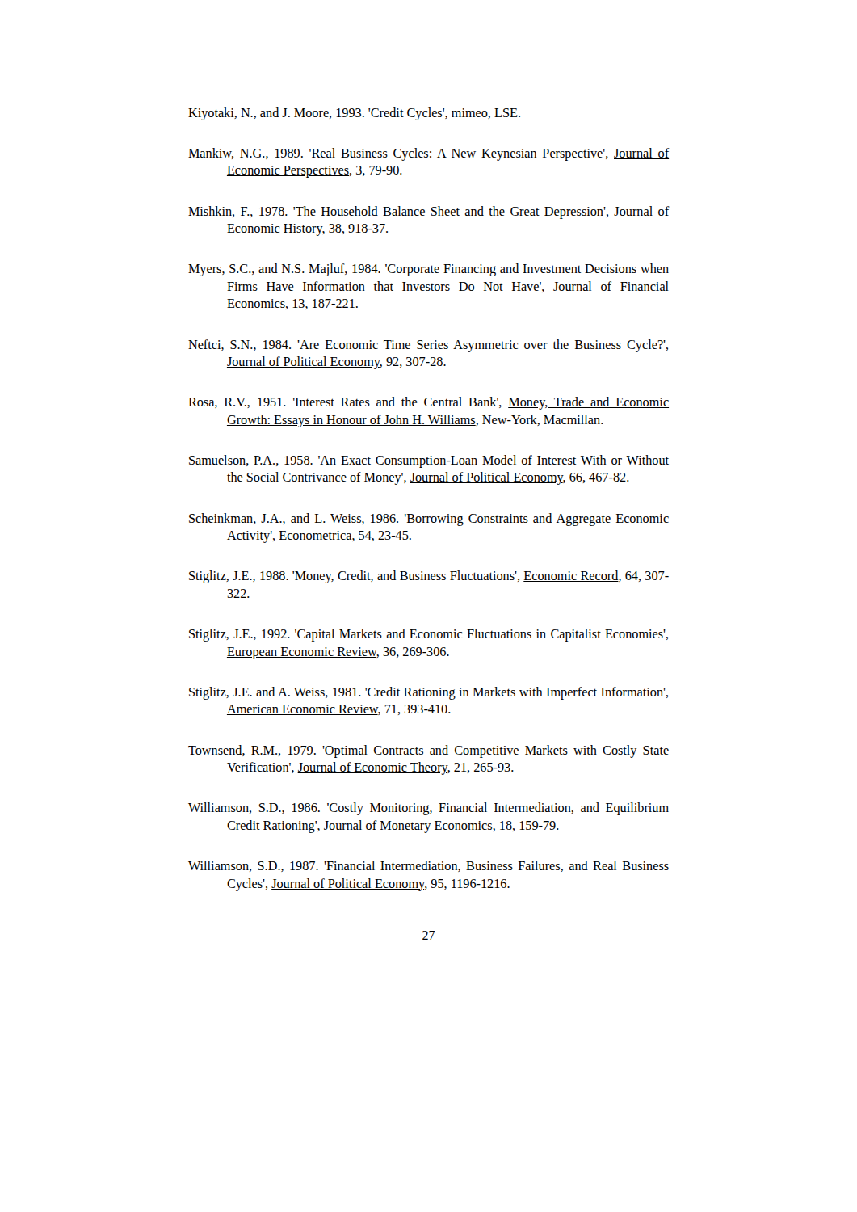Kiyotaki, N., and J. Moore, 1993. 'Credit Cycles', mimeo, LSE.
Mankiw, N.G., 1989. 'Real Business Cycles: A New Keynesian Perspective', Journal of Economic Perspectives, 3, 79-90.
Mishkin, F., 1978. 'The Household Balance Sheet and the Great Depression', Journal of Economic History, 38, 918-37.
Myers, S.C., and N.S. Majluf, 1984. 'Corporate Financing and Investment Decisions when Firms Have Information that Investors Do Not Have', Journal of Financial Economics, 13, 187-221.
Neftci, S.N., 1984. 'Are Economic Time Series Asymmetric over the Business Cycle?', Journal of Political Economy, 92, 307-28.
Rosa, R.V., 1951. 'Interest Rates and the Central Bank', Money, Trade and Economic Growth: Essays in Honour of John H. Williams, New-York, Macmillan.
Samuelson, P.A., 1958. 'An Exact Consumption-Loan Model of Interest With or Without the Social Contrivance of Money', Journal of Political Economy, 66, 467-82.
Scheinkman, J.A., and L. Weiss, 1986. 'Borrowing Constraints and Aggregate Economic Activity', Econometrica, 54, 23-45.
Stiglitz, J.E., 1988. 'Money, Credit, and Business Fluctuations', Economic Record, 64, 307-322.
Stiglitz, J.E., 1992. 'Capital Markets and Economic Fluctuations in Capitalist Economies', European Economic Review, 36, 269-306.
Stiglitz, J.E. and A. Weiss, 1981. 'Credit Rationing in Markets with Imperfect Information', American Economic Review, 71, 393-410.
Townsend, R.M., 1979. 'Optimal Contracts and Competitive Markets with Costly State Verification', Journal of Economic Theory, 21, 265-93.
Williamson, S.D., 1986. 'Costly Monitoring, Financial Intermediation, and Equilibrium Credit Rationing', Journal of Monetary Economics, 18, 159-79.
Williamson, S.D., 1987. 'Financial Intermediation, Business Failures, and Real Business Cycles', Journal of Political Economy, 95, 1196-1216.
27